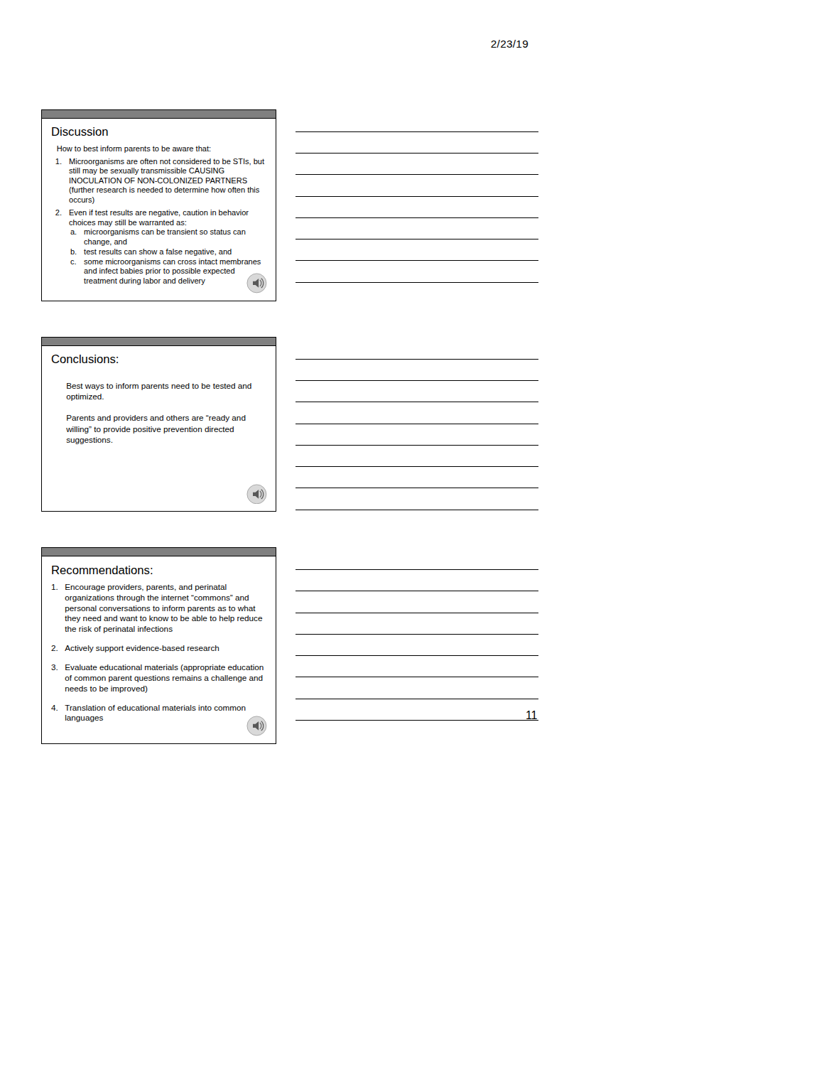2/23/19
Discussion
How to best inform parents to be aware that:
1. Microorganisms are often not considered to be STIs, but still may be sexually transmissible CAUSING INOCULATION OF NON-COLONIZED PARTNERS (further research is needed to determine how often this occurs)
2. Even if test results are negative, caution in behavior choices may still be warranted as:
a. microorganisms can be transient so status can change, and
b. test results can show a false negative, and
c. some microorganisms can cross intact membranes and infect babies prior to possible expected treatment during labor and delivery
Conclusions:
Best ways to inform parents need to be tested and optimized.
Parents and providers and others are “ready and willing” to provide positive prevention directed suggestions.
Recommendations:
1. Encourage providers, parents, and perinatal organizations through the internet “commons” and personal conversations to inform parents as to what they need and want to know to be able to help reduce the risk of perinatal infections
2. Actively support evidence-based research
3. Evaluate educational materials (appropriate education of common parent questions remains a challenge and needs to be improved)
4. Translation of educational materials into common languages
11